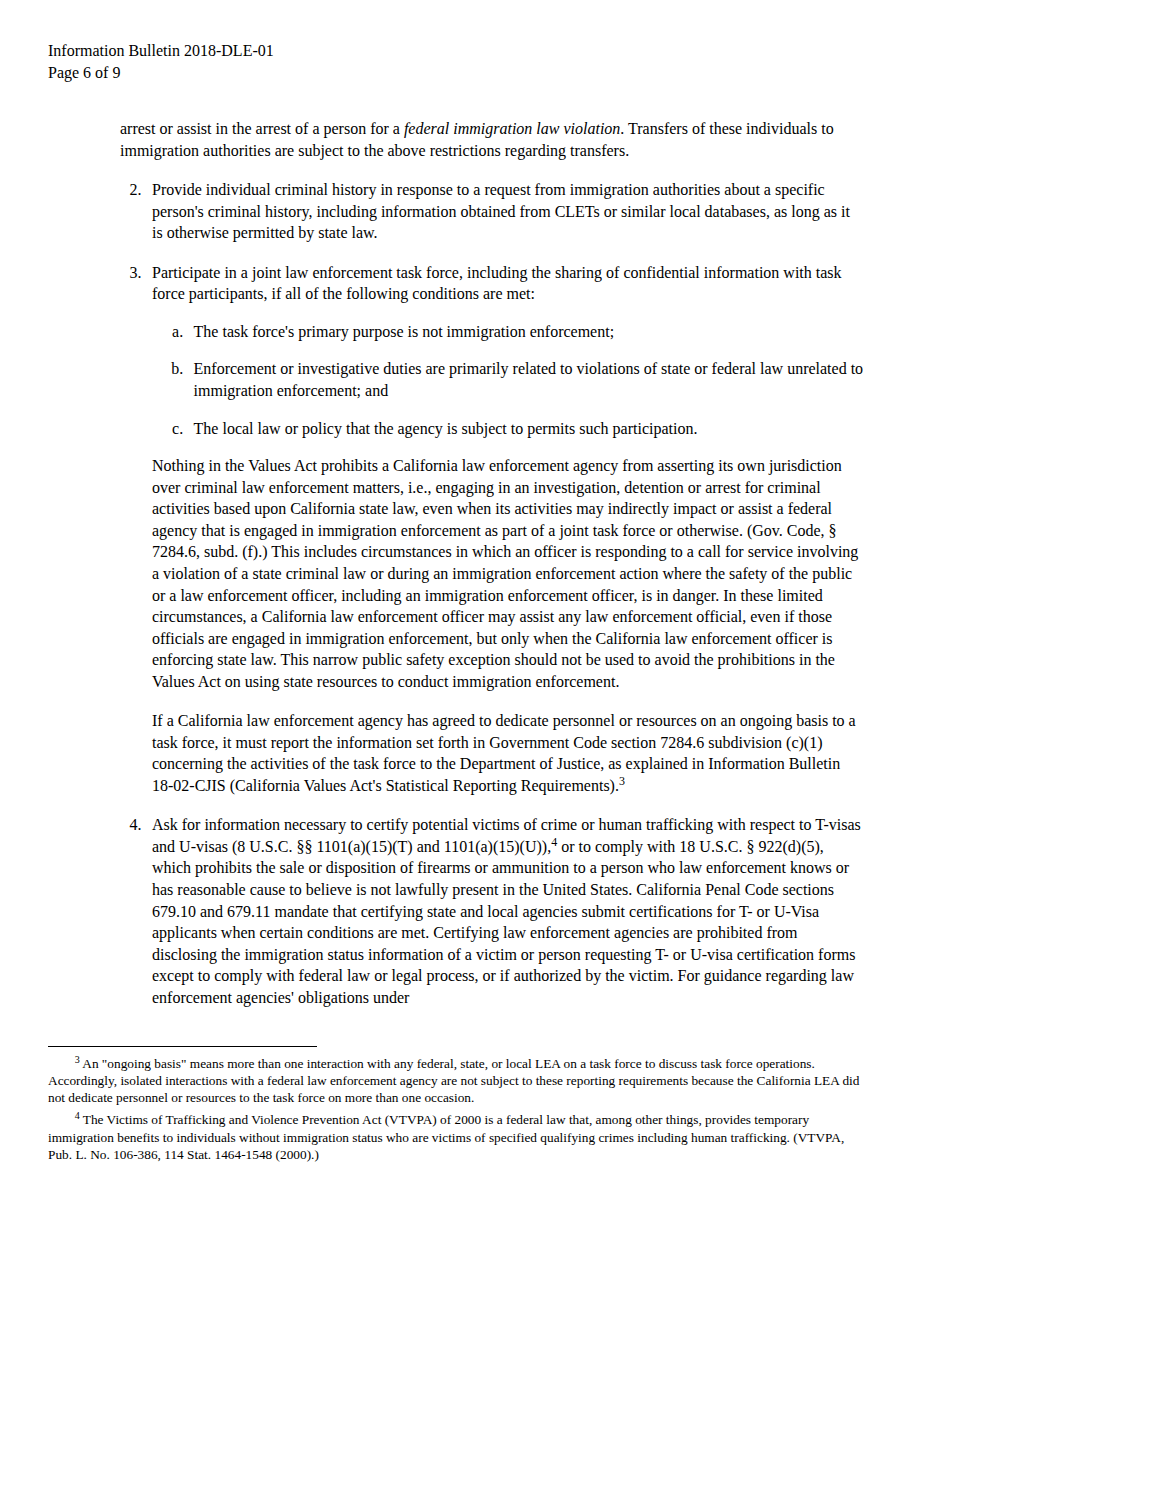Information Bulletin 2018-DLE-01
Page 6 of 9
arrest or assist in the arrest of a person for a federal immigration law violation. Transfers of these individuals to immigration authorities are subject to the above restrictions regarding transfers.
Provide individual criminal history in response to a request from immigration authorities about a specific person's criminal history, including information obtained from CLETs or similar local databases, as long as it is otherwise permitted by state law.
Participate in a joint law enforcement task force, including the sharing of confidential information with task force participants, if all of the following conditions are met:
The task force's primary purpose is not immigration enforcement;
Enforcement or investigative duties are primarily related to violations of state or federal law unrelated to immigration enforcement; and
The local law or policy that the agency is subject to permits such participation.
Nothing in the Values Act prohibits a California law enforcement agency from asserting its own jurisdiction over criminal law enforcement matters, i.e., engaging in an investigation, detention or arrest for criminal activities based upon California state law, even when its activities may indirectly impact or assist a federal agency that is engaged in immigration enforcement as part of a joint task force or otherwise. (Gov. Code, § 7284.6, subd. (f).) This includes circumstances in which an officer is responding to a call for service involving a violation of a state criminal law or during an immigration enforcement action where the safety of the public or a law enforcement officer, including an immigration enforcement officer, is in danger. In these limited circumstances, a California law enforcement officer may assist any law enforcement official, even if those officials are engaged in immigration enforcement, but only when the California law enforcement officer is enforcing state law. This narrow public safety exception should not be used to avoid the prohibitions in the Values Act on using state resources to conduct immigration enforcement.
If a California law enforcement agency has agreed to dedicate personnel or resources on an ongoing basis to a task force, it must report the information set forth in Government Code section 7284.6 subdivision (c)(1) concerning the activities of the task force to the Department of Justice, as explained in Information Bulletin 18-02-CJIS (California Values Act's Statistical Reporting Requirements).3
Ask for information necessary to certify potential victims of crime or human trafficking with respect to T-visas and U-visas (8 U.S.C. §§ 1101(a)(15)(T) and 1101(a)(15)(U)),4 or to comply with 18 U.S.C. § 922(d)(5), which prohibits the sale or disposition of firearms or ammunition to a person who law enforcement knows or has reasonable cause to believe is not lawfully present in the United States. California Penal Code sections 679.10 and 679.11 mandate that certifying state and local agencies submit certifications for T- or U-Visa applicants when certain conditions are met. Certifying law enforcement agencies are prohibited from disclosing the immigration status information of a victim or person requesting T- or U-visa certification forms except to comply with federal law or legal process, or if authorized by the victim. For guidance regarding law enforcement agencies' obligations under
3 An "ongoing basis" means more than one interaction with any federal, state, or local LEA on a task force to discuss task force operations. Accordingly, isolated interactions with a federal law enforcement agency are not subject to these reporting requirements because the California LEA did not dedicate personnel or resources to the task force on more than one occasion.
4 The Victims of Trafficking and Violence Prevention Act (VTVPA) of 2000 is a federal law that, among other things, provides temporary immigration benefits to individuals without immigration status who are victims of specified qualifying crimes including human trafficking. (VTVPA, Pub. L. No. 106-386, 114 Stat. 1464-1548 (2000).)